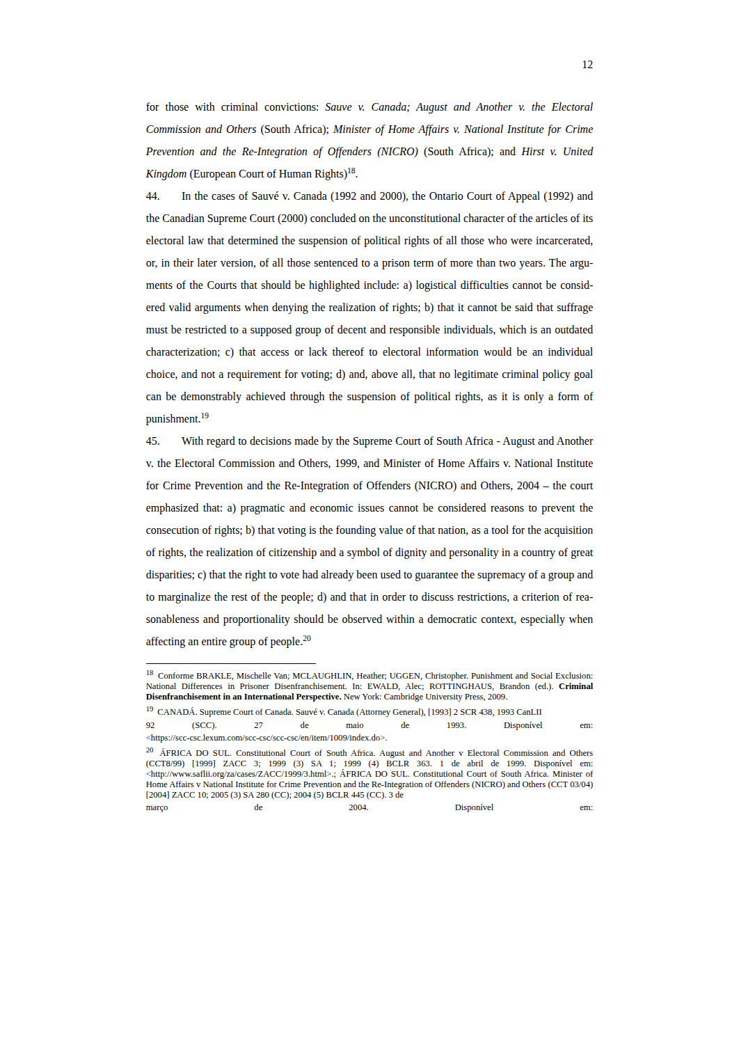12
for those with criminal convictions: Sauve v. Canada; August and Another v. the Electoral Commission and Others (South Africa); Minister of Home Affairs v. National Institute for Crime Prevention and the Re-Integration of Offenders (NICRO) (South Africa); and Hirst v. United Kingdom (European Court of Human Rights)18.
44. In the cases of Sauvé v. Canada (1992 and 2000), the Ontario Court of Appeal (1992) and the Canadian Supreme Court (2000) concluded on the unconstitutional character of the articles of its electoral law that determined the suspension of political rights of all those who were incarcerated, or, in their later version, of all those sentenced to a prison term of more than two years. The arguments of the Courts that should be highlighted include: a) logistical difficulties cannot be considered valid arguments when denying the realization of rights; b) that it cannot be said that suffrage must be restricted to a supposed group of decent and responsible individuals, which is an outdated characterization; c) that access or lack thereof to electoral information would be an individual choice, and not a requirement for voting; d) and, above all, that no legitimate criminal policy goal can be demonstrably achieved through the suspension of political rights, as it is only a form of punishment.19
45. With regard to decisions made by the Supreme Court of South Africa - August and Another v. the Electoral Commission and Others, 1999, and Minister of Home Affairs v. National Institute for Crime Prevention and the Re-Integration of Offenders (NICRO) and Others, 2004 – the court emphasized that: a) pragmatic and economic issues cannot be considered reasons to prevent the consecution of rights; b) that voting is the founding value of that nation, as a tool for the acquisition of rights, the realization of citizenship and a symbol of dignity and personality in a country of great disparities; c) that the right to vote had already been used to guarantee the supremacy of a group and to marginalize the rest of the people; d) and that in order to discuss restrictions, a criterion of reasonableness and proportionality should be observed within a democratic context, especially when affecting an entire group of people.20
18 Conforme BRAKLE, Mischelle Van; MCLAUGHLIN, Heather; UGGEN, Christopher. Punishment and Social Exclusion: National Differences in Prisoner Disenfranchisement. In: EWALD, Alec; ROTTINGHAUS, Brandon (ed.). Criminal Disenfranchisement in an International Perspective. New York: Cambridge University Press, 2009.
19 CANADÁ. Supreme Court of Canada. Sauvé v. Canada (Attorney General), [1993] 2 SCR 438, 1993 CanLII
92(SCC). 27 de maio de 1993. Disponível em:
<https://scc-csc.lexum.com/scc-csc/scc-csc/en/item/1009/index.do>.
20 ÁFRICA DO SUL. Constitutional Court of South Africa. August and Another v Electoral Commission and Others (CCT8/99) [1999] ZACC 3; 1999 (3) SA 1; 1999 (4) BCLR 363. 1 de abril de 1999. Disponível em: <http://www.saflii.org/za/cases/ZACC/1999/3.html>.; ÁFRICA DO SUL. Constitutional Court of South Africa. Minister of Home Affairs v National Institute for Crime Prevention and the Re-Integration of Offenders (NICRO) and Others (CCT 03/04) [2004] ZACC 10; 2005 (3) SA 280 (CC); 2004 (5) BCLR 445 (CC). 3 de
março de 2004. Disponível em: